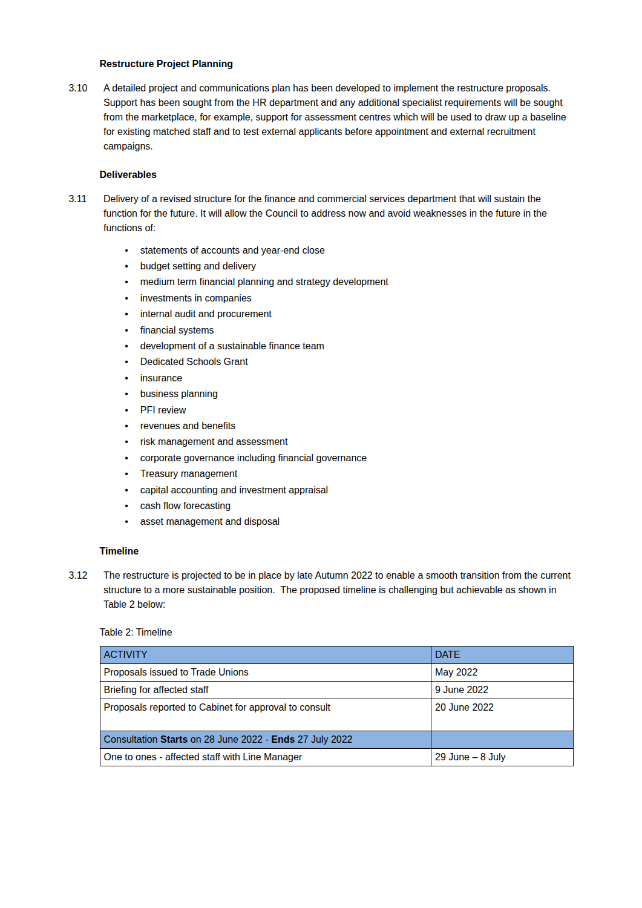Restructure Project Planning
3.10
A detailed project and communications plan has been developed to implement the restructure proposals. Support has been sought from the HR department and any additional specialist requirements will be sought from the marketplace, for example, support for assessment centres which will be used to draw up a baseline for existing matched staff and to test external applicants before appointment and external recruitment campaigns.
Deliverables
3.11
Delivery of a revised structure for the finance and commercial services department that will sustain the function for the future. It will allow the Council to address now and avoid weaknesses in the future in the functions of:
statements of accounts and year-end close
budget setting and delivery
medium term financial planning and strategy development
investments in companies
internal audit and procurement
financial systems
development of a sustainable finance team
Dedicated Schools Grant
insurance
business planning
PFI review
revenues and benefits
risk management and assessment
corporate governance including financial governance
Treasury management
capital accounting and investment appraisal
cash flow forecasting
asset management and disposal
Timeline
3.12
The restructure is projected to be in place by late Autumn 2022 to enable a smooth transition from the current structure to a more sustainable position. The proposed timeline is challenging but achievable as shown in Table 2 below:
Table 2: Timeline
| ACTIVITY | DATE |
| --- | --- |
| Proposals issued to Trade Unions | May 2022 |
| Briefing for affected staff | 9 June 2022 |
| Proposals reported to Cabinet for approval to consult | 20 June 2022 |
| Consultation Starts on 28 June 2022 - Ends 27 July 2022 | |
| One to ones - affected staff with Line Manager | 29 June – 8 July |